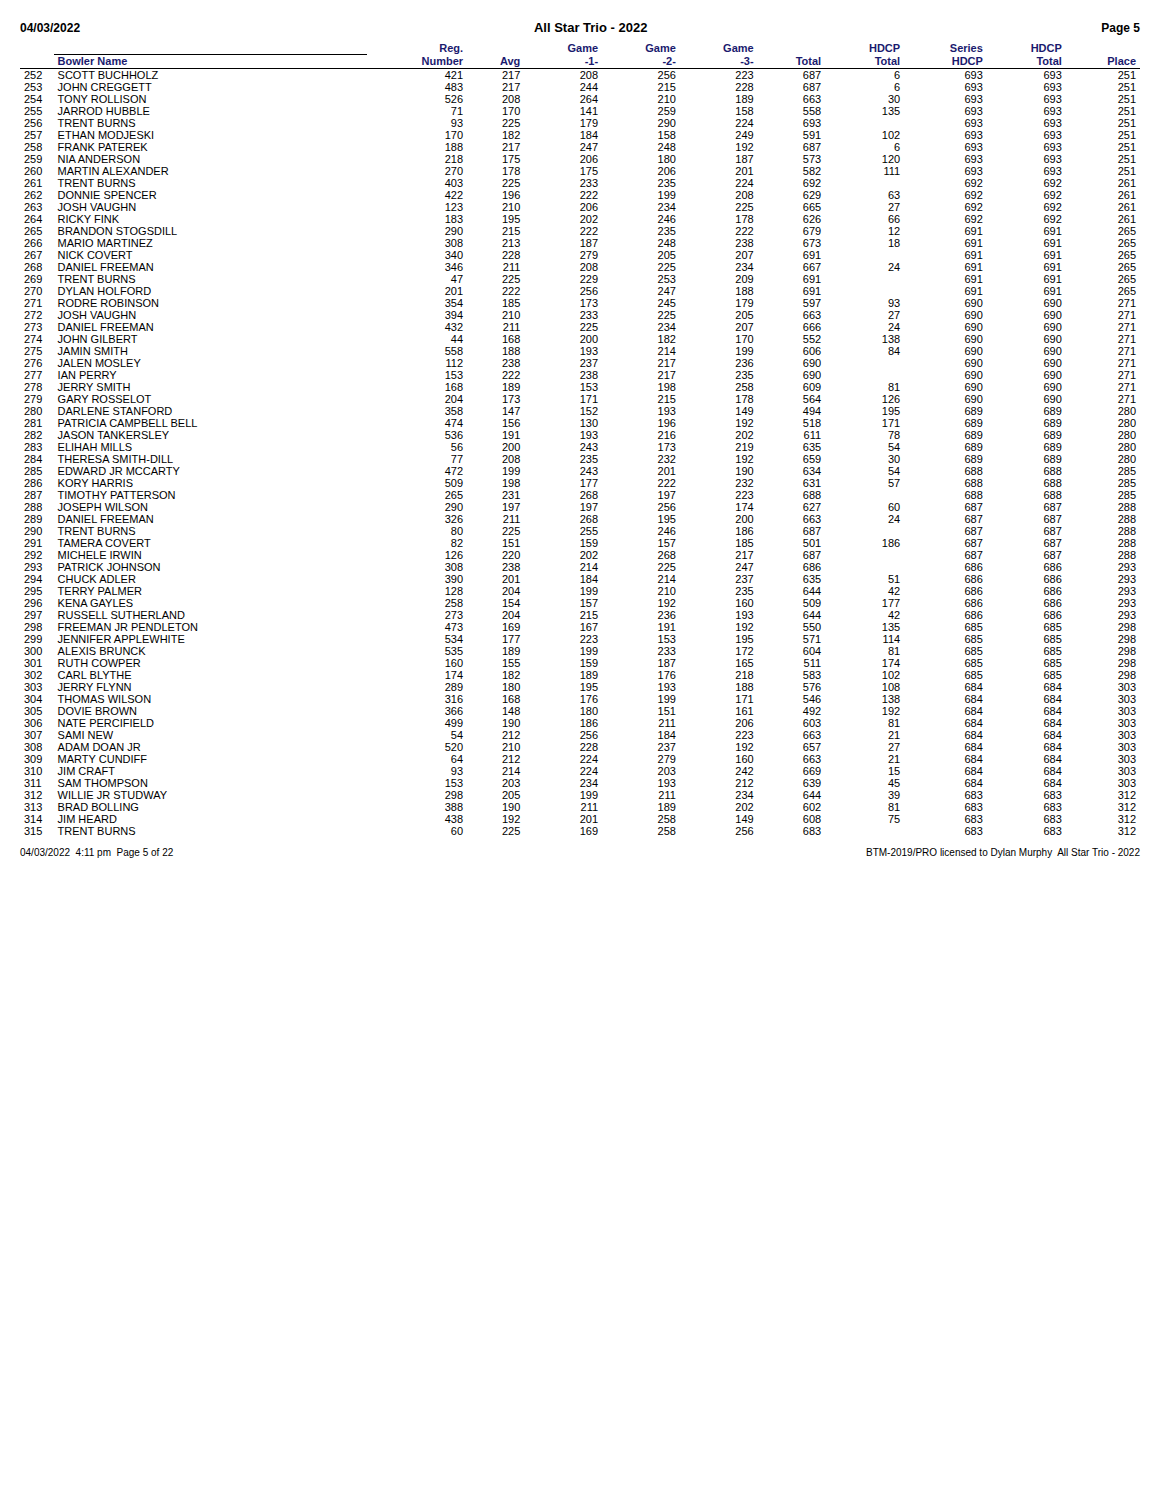04/03/2022
All Star Trio - 2022
Page 5
| | | Reg. | | Game | Game | Game | | HDCP | Series | HDCP | |
| --- | --- | --- | --- | --- | --- | --- | --- | --- | --- | --- | --- |
| | Bowler Name | Number | Avg | -1- | -2- | -3- | Total | Total | HDCP | Total | Place |
| 252 | SCOTT BUCHHOLZ | 421 | 217 | 208 | 256 | 223 | 687 | 6 | 693 | 693 | 251 |
| 253 | JOHN CREGGETT | 483 | 217 | 244 | 215 | 228 | 687 | 6 | 693 | 693 | 251 |
| 254 | TONY ROLLISON | 526 | 208 | 264 | 210 | 189 | 663 | 30 | 693 | 693 | 251 |
| 255 | JARROD HUBBLE | 71 | 170 | 141 | 259 | 158 | 558 | 135 | 693 | 693 | 251 |
| 256 | TRENT BURNS | 93 | 225 | 179 | 290 | 224 | 693 | | 693 | 693 | 251 |
| 257 | ETHAN MODJESKI | 170 | 182 | 184 | 158 | 249 | 591 | 102 | 693 | 693 | 251 |
| 258 | FRANK PATEREK | 188 | 217 | 247 | 248 | 192 | 687 | 6 | 693 | 693 | 251 |
| 259 | NIA ANDERSON | 218 | 175 | 206 | 180 | 187 | 573 | 120 | 693 | 693 | 251 |
| 260 | MARTIN ALEXANDER | 270 | 178 | 175 | 206 | 201 | 582 | 111 | 693 | 693 | 251 |
| 261 | TRENT BURNS | 403 | 225 | 233 | 235 | 224 | 692 | | 692 | 692 | 261 |
| 262 | DONNIE SPENCER | 422 | 196 | 222 | 199 | 208 | 629 | 63 | 692 | 692 | 261 |
| 263 | JOSH VAUGHN | 123 | 210 | 206 | 234 | 225 | 665 | 27 | 692 | 692 | 261 |
| 264 | RICKY FINK | 183 | 195 | 202 | 246 | 178 | 626 | 66 | 692 | 692 | 261 |
| 265 | BRANDON STOGSDILL | 290 | 215 | 222 | 235 | 222 | 679 | 12 | 691 | 691 | 265 |
| 266 | MARIO MARTINEZ | 308 | 213 | 187 | 248 | 238 | 673 | 18 | 691 | 691 | 265 |
| 267 | NICK COVERT | 340 | 228 | 279 | 205 | 207 | 691 | | 691 | 691 | 265 |
| 268 | DANIEL FREEMAN | 346 | 211 | 208 | 225 | 234 | 667 | 24 | 691 | 691 | 265 |
| 269 | TRENT BURNS | 47 | 225 | 229 | 253 | 209 | 691 | | 691 | 691 | 265 |
| 270 | DYLAN HOLFORD | 201 | 222 | 256 | 247 | 188 | 691 | | 691 | 691 | 265 |
| 271 | RODRE ROBINSON | 354 | 185 | 173 | 245 | 179 | 597 | 93 | 690 | 690 | 271 |
| 272 | JOSH VAUGHN | 394 | 210 | 233 | 225 | 205 | 663 | 27 | 690 | 690 | 271 |
| 273 | DANIEL FREEMAN | 432 | 211 | 225 | 234 | 207 | 666 | 24 | 690 | 690 | 271 |
| 274 | JOHN GILBERT | 44 | 168 | 200 | 182 | 170 | 552 | 138 | 690 | 690 | 271 |
| 275 | JAMIN SMITH | 558 | 188 | 193 | 214 | 199 | 606 | 84 | 690 | 690 | 271 |
| 276 | JALEN MOSLEY | 112 | 238 | 237 | 217 | 236 | 690 | | 690 | 690 | 271 |
| 277 | IAN PERRY | 153 | 222 | 238 | 217 | 235 | 690 | | 690 | 690 | 271 |
| 278 | JERRY SMITH | 168 | 189 | 153 | 198 | 258 | 609 | 81 | 690 | 690 | 271 |
| 279 | GARY ROSSELOT | 204 | 173 | 171 | 215 | 178 | 564 | 126 | 690 | 690 | 271 |
| 280 | DARLENE STANFORD | 358 | 147 | 152 | 193 | 149 | 494 | 195 | 689 | 689 | 280 |
| 281 | PATRICIA CAMPBELL BELL | 474 | 156 | 130 | 196 | 192 | 518 | 171 | 689 | 689 | 280 |
| 282 | JASON TANKERSLEY | 536 | 191 | 193 | 216 | 202 | 611 | 78 | 689 | 689 | 280 |
| 283 | ELIHAH MILLS | 56 | 200 | 243 | 173 | 219 | 635 | 54 | 689 | 689 | 280 |
| 284 | THERESA SMITH-DILL | 77 | 208 | 235 | 232 | 192 | 659 | 30 | 689 | 689 | 280 |
| 285 | EDWARD JR MCCARTY | 472 | 199 | 243 | 201 | 190 | 634 | 54 | 688 | 688 | 285 |
| 286 | KORY HARRIS | 509 | 198 | 177 | 222 | 232 | 631 | 57 | 688 | 688 | 285 |
| 287 | TIMOTHY PATTERSON | 265 | 231 | 268 | 197 | 223 | 688 | | 688 | 688 | 285 |
| 288 | JOSEPH WILSON | 290 | 197 | 197 | 256 | 174 | 627 | 60 | 687 | 687 | 288 |
| 289 | DANIEL FREEMAN | 326 | 211 | 268 | 195 | 200 | 663 | 24 | 687 | 687 | 288 |
| 290 | TRENT BURNS | 80 | 225 | 255 | 246 | 186 | 687 | | 687 | 687 | 288 |
| 291 | TAMERA COVERT | 82 | 151 | 159 | 157 | 185 | 501 | 186 | 687 | 687 | 288 |
| 292 | MICHELE IRWIN | 126 | 220 | 202 | 268 | 217 | 687 | | 687 | 687 | 288 |
| 293 | PATRICK JOHNSON | 308 | 238 | 214 | 225 | 247 | 686 | | 686 | 686 | 293 |
| 294 | CHUCK ADLER | 390 | 201 | 184 | 214 | 237 | 635 | 51 | 686 | 686 | 293 |
| 295 | TERRY PALMER | 128 | 204 | 199 | 210 | 235 | 644 | 42 | 686 | 686 | 293 |
| 296 | KENA GAYLES | 258 | 154 | 157 | 192 | 160 | 509 | 177 | 686 | 686 | 293 |
| 297 | RUSSELL SUTHERLAND | 273 | 204 | 215 | 236 | 193 | 644 | 42 | 686 | 686 | 293 |
| 298 | FREEMAN JR PENDLETON | 473 | 169 | 167 | 191 | 192 | 550 | 135 | 685 | 685 | 298 |
| 299 | JENNIFER APPLEWHITE | 534 | 177 | 223 | 153 | 195 | 571 | 114 | 685 | 685 | 298 |
| 300 | ALEXIS BRUNCK | 535 | 189 | 199 | 233 | 172 | 604 | 81 | 685 | 685 | 298 |
| 301 | RUTH COWPER | 160 | 155 | 159 | 187 | 165 | 511 | 174 | 685 | 685 | 298 |
| 302 | CARL BLYTHE | 174 | 182 | 189 | 176 | 218 | 583 | 102 | 685 | 685 | 298 |
| 303 | JERRY FLYNN | 289 | 180 | 195 | 193 | 188 | 576 | 108 | 684 | 684 | 303 |
| 304 | THOMAS WILSON | 316 | 168 | 176 | 199 | 171 | 546 | 138 | 684 | 684 | 303 |
| 305 | DOVIE BROWN | 366 | 148 | 180 | 151 | 161 | 492 | 192 | 684 | 684 | 303 |
| 306 | NATE PERCIFIELD | 499 | 190 | 186 | 211 | 206 | 603 | 81 | 684 | 684 | 303 |
| 307 | SAMI NEW | 54 | 212 | 256 | 184 | 223 | 663 | 21 | 684 | 684 | 303 |
| 308 | ADAM DOAN JR | 520 | 210 | 228 | 237 | 192 | 657 | 27 | 684 | 684 | 303 |
| 309 | MARTY CUNDIFF | 64 | 212 | 224 | 279 | 160 | 663 | 21 | 684 | 684 | 303 |
| 310 | JIM CRAFT | 93 | 214 | 224 | 203 | 242 | 669 | 15 | 684 | 684 | 303 |
| 311 | SAM THOMPSON | 153 | 203 | 234 | 193 | 212 | 639 | 45 | 684 | 684 | 303 |
| 312 | WILLIE JR STUDWAY | 298 | 205 | 199 | 211 | 234 | 644 | 39 | 683 | 683 | 312 |
| 313 | BRAD BOLLING | 388 | 190 | 211 | 189 | 202 | 602 | 81 | 683 | 683 | 312 |
| 314 | JIM HEARD | 438 | 192 | 201 | 258 | 149 | 608 | 75 | 683 | 683 | 312 |
| 315 | TRENT BURNS | 60 | 225 | 169 | 258 | 256 | 683 | | 683 | 683 | 312 |
04/03/2022 4:11 pm Page 5 of 22
BTM-2019/PRO licensed to Dylan Murphy All Star Trio - 2022